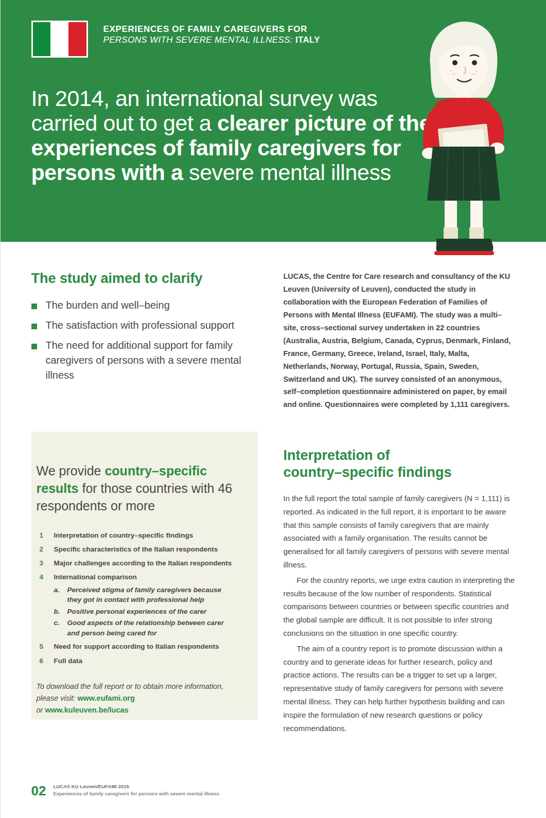Experiences of family caregivers for
persons with severe mental illness: Italy
In 2014, an international survey was carried out to get a clearer picture of the experiences of family caregivers for persons with a severe mental illness
The study aimed to clarify
The burden and well–being
The satisfaction with professional support
The need for additional support for family caregivers of persons with a severe mental illness
LUCAS, the Centre for Care research and consultancy of the KU Leuven (University of Leuven), conducted the study in collaboration with the European Federation of Families of Persons with Mental Illness (EUFAMI). The study was a multi–site, cross–sectional survey undertaken in 22 countries (Australia, Austria, Belgium, Canada, Cyprus, Denmark, Finland, France, Germany, Greece, Ireland, Israel, Italy, Malta, Netherlands, Norway, Portugal, Russia, Spain, Sweden, Switzerland and UK). The survey consisted of an anonymous, self–completion questionnaire administered on paper, by email and online. Questionnaires were completed by 1,111 caregivers.
We provide country–specific results for those countries with 46 respondents or more
Interpretation of country–specific findings
Specific characteristics of the Italian respondents
Major challenges according to the Italian respondents
International comparison
Perceived stigma of family caregivers because they got in contact with professional help
Positive personal experiences of the carer
Good aspects of the relationship between carer and person being cared for
Need for support according to Italian respondents
Full data
To download the full report or to obtain more information, please visit: www.eufami.org
or www.kuleuven.be/lucas
Interpretation of
country–specific findings
In the full report the total sample of family caregivers (N = 1,111) is reported. As indicated in the full report, it is important to be aware that this sample consists of family caregivers that are mainly associated with a family organisation. The results cannot be generalised for all family caregivers of persons with severe mental illness.
For the country reports, we urge extra caution in interpreting the results because of the low number of respondents. Statistical comparisons between countries or between specific countries and the global sample are difficult. It is not possible to infer strong conclusions on the situation in one specific country.
The aim of a country report is to promote discussion within a country and to generate ideas for further research, policy and practice actions. The results can be a trigger to set up a larger, representative study of family caregivers for persons with severe mental illness. They can help further hypothesis building and can inspire the formulation of new research questions or policy recommendations.
02
LUCAS KU Leuven/EUFAMI 2015
Experiences of family caregivers for persons with severe mental illness